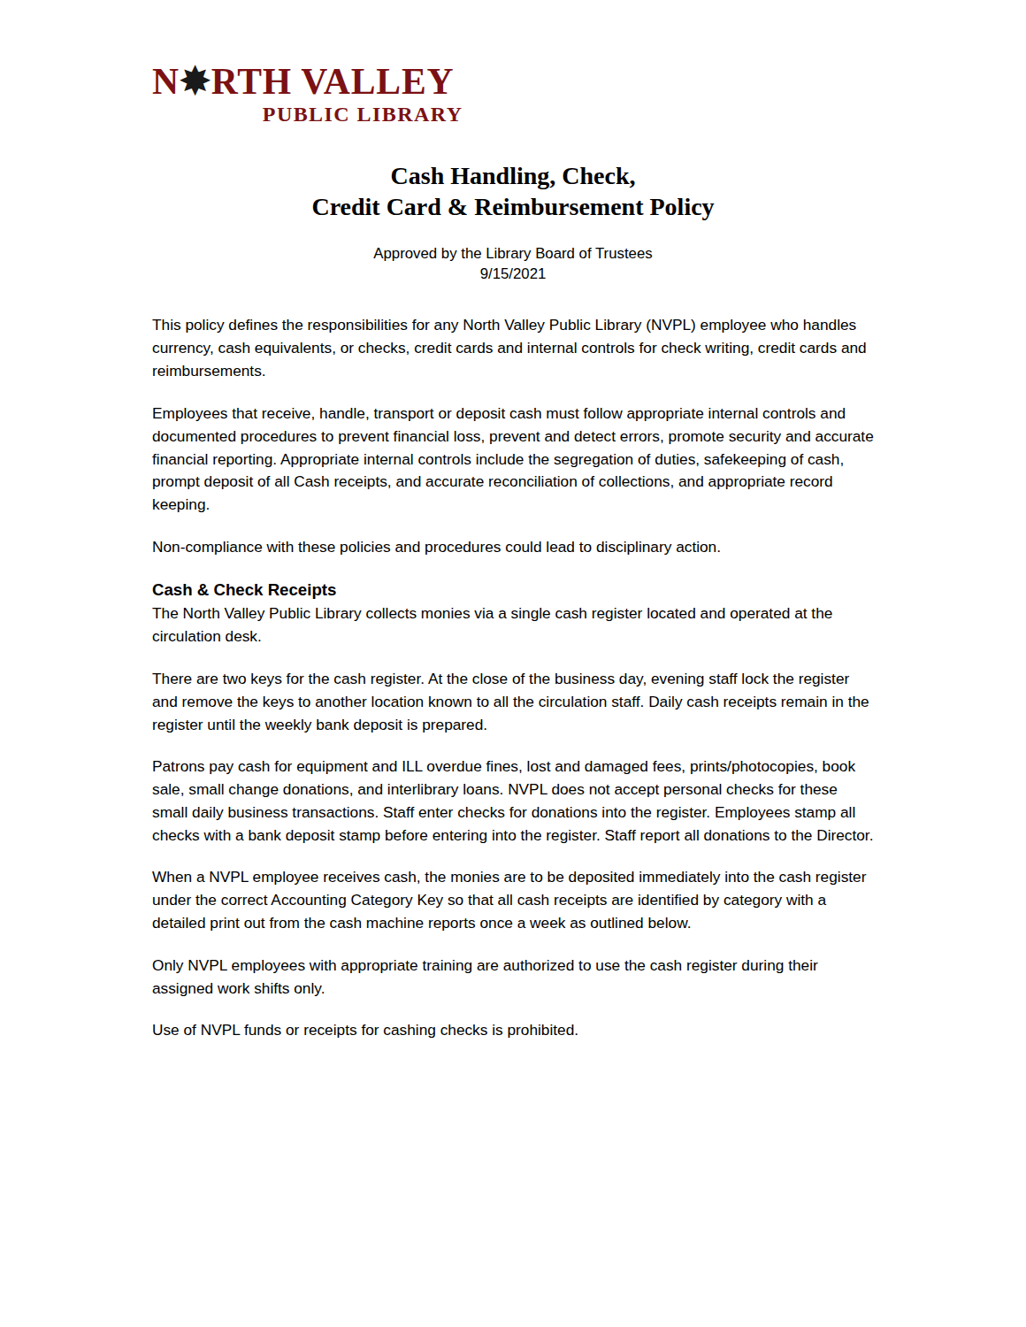N✸RTH VALLEY
Public Library
Cash Handling, Check,
Credit Card & Reimbursement Policy
Approved by the Library Board of Trustees
9/15/2021
This policy defines the responsibilities for any North Valley Public Library (NVPL) employee who handles currency, cash equivalents, or checks, credit cards and internal controls for check writing, credit cards and reimbursements.
Employees that receive, handle, transport or deposit cash must follow appropriate internal controls and documented procedures to prevent financial loss, prevent and detect errors, promote security and accurate financial reporting. Appropriate internal controls include the segregation of duties, safekeeping of cash, prompt deposit of all Cash receipts, and accurate reconciliation of collections, and appropriate record keeping.
Non-compliance with these policies and procedures could lead to disciplinary action.
Cash & Check Receipts
The North Valley Public Library collects monies via a single cash register located and operated at the circulation desk.
There are two keys for the cash register. At the close of the business day, evening staff lock the register and remove the keys to another location known to all the circulation staff. Daily cash receipts remain in the register until the weekly bank deposit is prepared.
Patrons pay cash for equipment and ILL overdue fines, lost and damaged fees, prints/photocopies, book sale, small change donations, and interlibrary loans. NVPL does not accept personal checks for these small daily business transactions. Staff enter checks for donations into the register. Employees stamp all checks with a bank deposit stamp before entering into the register. Staff report all donations to the Director.
When a NVPL employee receives cash, the monies are to be deposited immediately into the cash register under the correct Accounting Category Key so that all cash receipts are identified by category with a detailed print out from the cash machine reports once a week as outlined below.
Only NVPL employees with appropriate training are authorized to use the cash register during their assigned work shifts only.
Use of NVPL funds or receipts for cashing checks is prohibited.